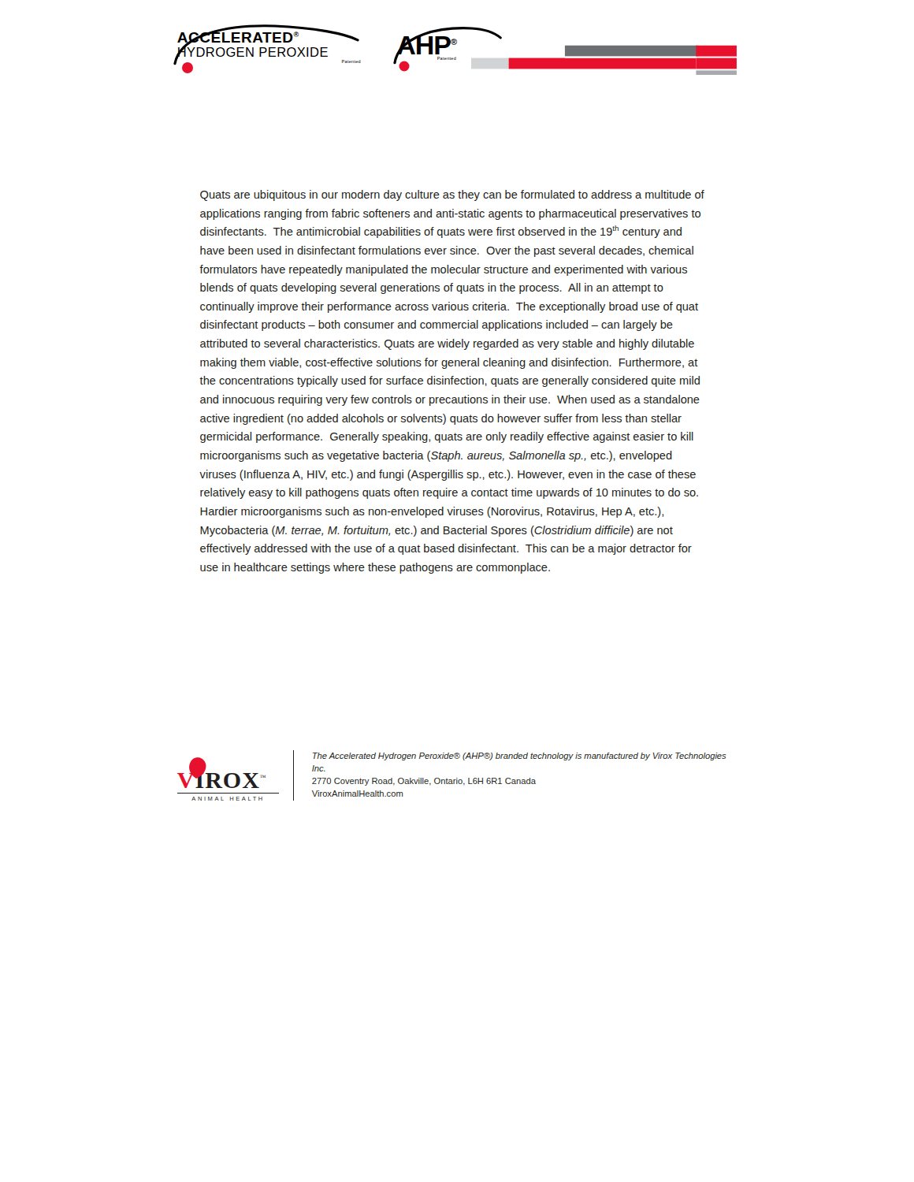ACCELERATED® HYDROGEN PEROXIDE
Patented
AHP®
Patented
Quats are ubiquitous in our modern day culture as they can be formulated to address a multitude of applications ranging from fabric softeners and anti-static agents to pharmaceutical preservatives to disinfectants. The antimicrobial capabilities of quats were first observed in the 19th century and have been used in disinfectant formulations ever since. Over the past several decades, chemical formulators have repeatedly manipulated the molecular structure and experimented with various blends of quats developing several generations of quats in the process. All in an attempt to continually improve their performance across various criteria. The exceptionally broad use of quat disinfectant products – both consumer and commercial applications included – can largely be attributed to several characteristics. Quats are widely regarded as very stable and highly dilutable making them viable, cost-effective solutions for general cleaning and disinfection. Furthermore, at the concentrations typically used for surface disinfection, quats are generally considered quite mild and innocuous requiring very few controls or precautions in their use. When used as a standalone active ingredient (no added alcohols or solvents) quats do however suffer from less than stellar germicidal performance. Generally speaking, quats are only readily effective against easier to kill microorganisms such as vegetative bacteria (Staph. aureus, Salmonella sp., etc.), enveloped viruses (Influenza A, HIV, etc.) and fungi (Aspergillis sp., etc.). However, even in the case of these relatively easy to kill pathogens quats often require a contact time upwards of 10 minutes to do so. Hardier microorganisms such as non-enveloped viruses (Norovirus, Rotavirus, Hep A, etc.), Mycobacteria (M. terrae, M. fortuitum, etc.) and Bacterial Spores (Clostridium difficile) are not effectively addressed with the use of a quat based disinfectant. This can be a major detractor for use in healthcare settings where these pathogens are commonplace.
VIROX™
ANIMAL HEALTH
The Accelerated Hydrogen Peroxide® (AHP®) branded technology is manufactured by Virox Technologies Inc.
2770 Coventry Road, Oakville, Ontario, L6H 6R1 Canada
ViroxAnimalHealth.com